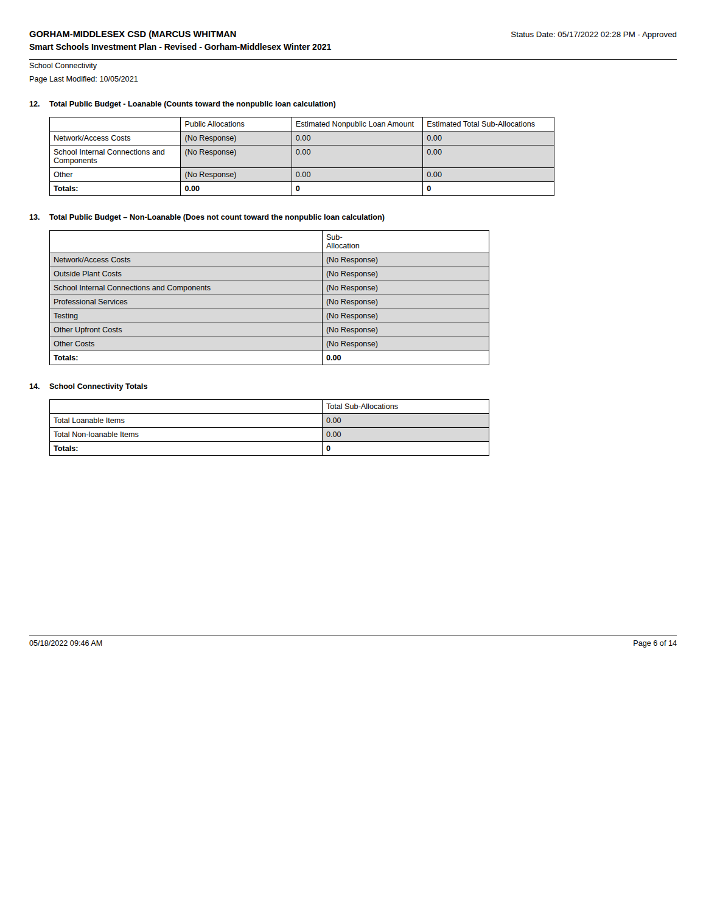GORHAM-MIDDLESEX CSD (MARCUS WHITMAN
Status Date: 05/17/2022 02:28 PM - Approved
Smart Schools Investment Plan - Revised - Gorham-Middlesex Winter 2021
School Connectivity
Page Last Modified: 10/05/2021
12.
Total Public Budget - Loanable (Counts toward the nonpublic loan calculation)
| | Public Allocations | Estimated Nonpublic Loan Amount | Estimated Total Sub-Allocations |
| --- | --- | --- | --- |
| Network/Access Costs | (No Response) | 0.00 | 0.00 |
| School Internal Connections and Components | (No Response) | 0.00 | 0.00 |
| Other | (No Response) | 0.00 | 0.00 |
| Totals: | 0.00 | 0 | 0 |
13.
Total Public Budget – Non-Loanable (Does not count toward the nonpublic loan calculation)
| | Sub- Allocation |
| --- | --- |
| Network/Access Costs | (No Response) |
| Outside Plant Costs | (No Response) |
| School Internal Connections and Components | (No Response) |
| Professional Services | (No Response) |
| Testing | (No Response) |
| Other Upfront Costs | (No Response) |
| Other Costs | (No Response) |
| Totals: | 0.00 |
14.
School Connectivity Totals
| | Total Sub-Allocations |
| --- | --- |
| Total Loanable Items | 0.00 |
| Total Non-loanable Items | 0.00 |
| Totals: | 0 |
05/18/2022 09:46 AM
Page 6 of 14